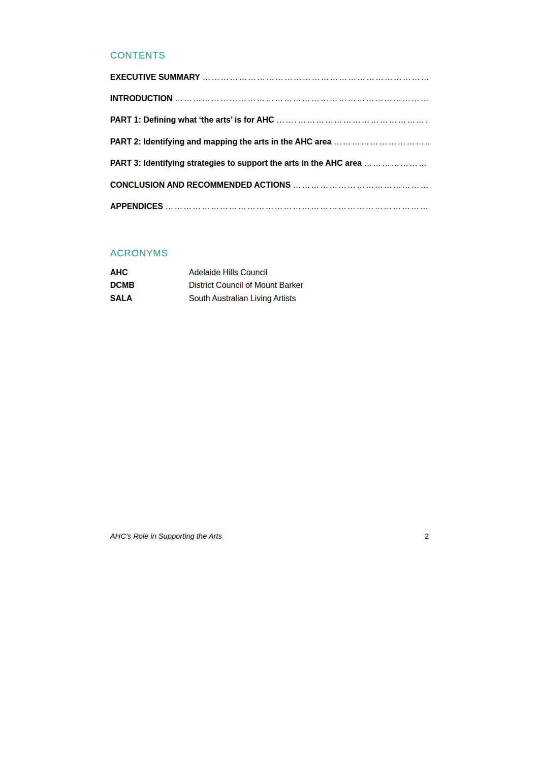Contents
EXECUTIVE SUMMARY …………………………………………………………………………………………………………3
INTRODUCTION …………………………………………………………………………………………………………………………5
PART 1: Defining what ‘the arts’ is for AHC …….…………………………………………………………………7
PART 2: Identifying and mapping the arts in the AHC area ………………………………………………8
PART 3: Identifying strategies to support the arts in the AHC area …………………………………. 11
CONCLUSION AND RECOMMENDED ACTIONS ……………………………………………………………………17
APPENDICES ……………………………………………………………………………………………………………………………19
Acronyms
| AHC | Adelaide Hills Council |
| DCMB | District Council of Mount Barker |
| SALA | South Australian Living Artists |
AHC’s Role in Supporting the Arts 2